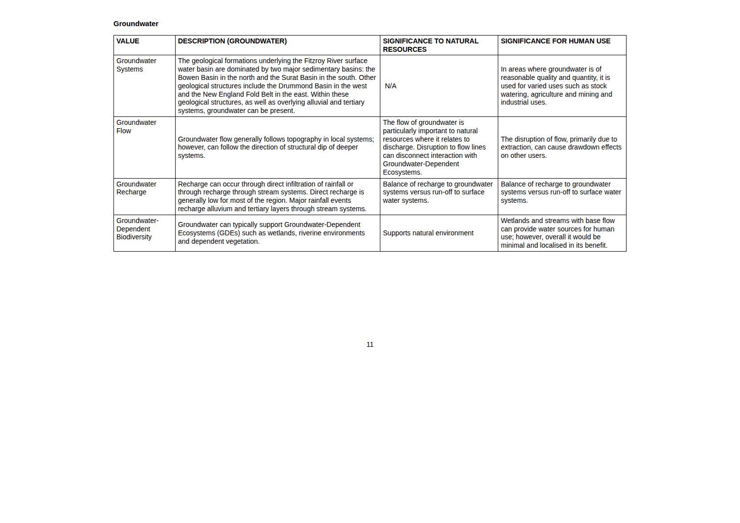Groundwater
| VALUE | DESCRIPTION (GROUNDWATER) | SIGNIFICANCE TO NATURAL RESOURCES | SIGNIFICANCE FOR HUMAN USE |
| --- | --- | --- | --- |
| Groundwater Systems | The geological formations underlying the Fitzroy River surface water basin are dominated by two major sedimentary basins: the Bowen Basin in the north and the Surat Basin in the south. Other geological structures include the Drummond Basin in the west and the New England Fold Belt in the east. Within these geological structures, as well as overlying alluvial and tertiary systems, groundwater can be present. | N/A | In areas where groundwater is of reasonable quality and quantity, it is used for varied uses such as stock watering, agriculture and mining and industrial uses. |
| Groundwater Flow | Groundwater flow generally follows topography in local systems; however, can follow the direction of structural dip of deeper systems. | The flow of groundwater is particularly important to natural resources where it relates to discharge. Disruption to flow lines can disconnect interaction with Groundwater-Dependent Ecosystems. | The disruption of flow, primarily due to extraction, can cause drawdown effects on other users. |
| Groundwater Recharge | Recharge can occur through direct infiltration of rainfall or through recharge through stream systems. Direct recharge is generally low for most of the region. Major rainfall events recharge alluvium and tertiary layers through stream systems. | Balance of recharge to groundwater systems versus run-off to surface water systems. | Balance of recharge to groundwater systems versus run-off to surface water systems. |
| Groundwater-Dependent Biodiversity | Groundwater can typically support Groundwater-Dependent Ecosystems (GDEs) such as wetlands, riverine environments and dependent vegetation. | Supports natural environment | Wetlands and streams with base flow can provide water sources for human use; however, overall it would be minimal and localised in its benefit. |
11